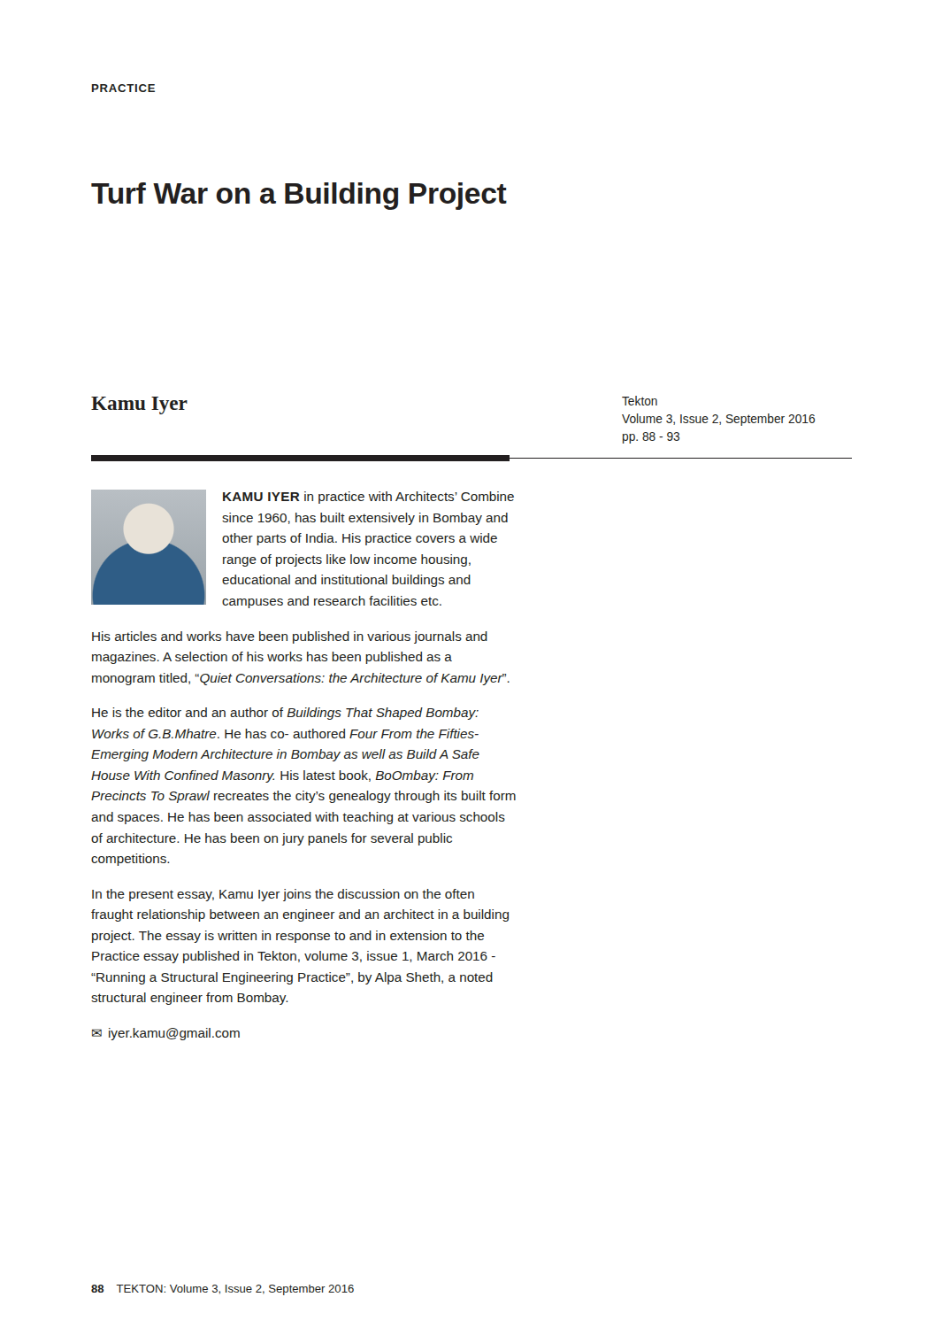Practice
Turf War on a Building Project
Kamu Iyer
Tekton
Volume 3, Issue 2, September 2016
pp. 88 - 93
KAMU IYER in practice with Architects’ Combine since 1960, has built extensively in Bombay and other parts of India. His practice covers a wide range of projects like low income housing, educational and institutional buildings and campuses and research facilities etc.
His articles and works have been published in various journals and magazines. A selection of his works has been published as a monogram titled, “Quiet Conversations: the Architecture of Kamu Iyer”.
He is the editor and an author of Buildings That Shaped Bombay: Works of G.B.Mhatre. He has co- authored Four From the Fifties- Emerging Modern Architecture in Bombay as well as Build A Safe House With Confined Masonry. His latest book, BoOmbay: From Precincts To Sprawl recreates the city’s genealogy through its built form and spaces. He has been associated with teaching at various schools of architecture. He has been on jury panels for several public competitions.
In the present essay, Kamu Iyer joins the discussion on the often fraught relationship between an engineer and an architect in a building project. The essay is written in response to and in extension to the Practice essay published in Tekton, volume 3, issue 1, March 2016 - “Running a Structural Engineering Practice”, by Alpa Sheth, a noted structural engineer from Bombay.
✉iyer.kamu@gmail.com
88 TEKTON: Volume 3, Issue 2, September 2016